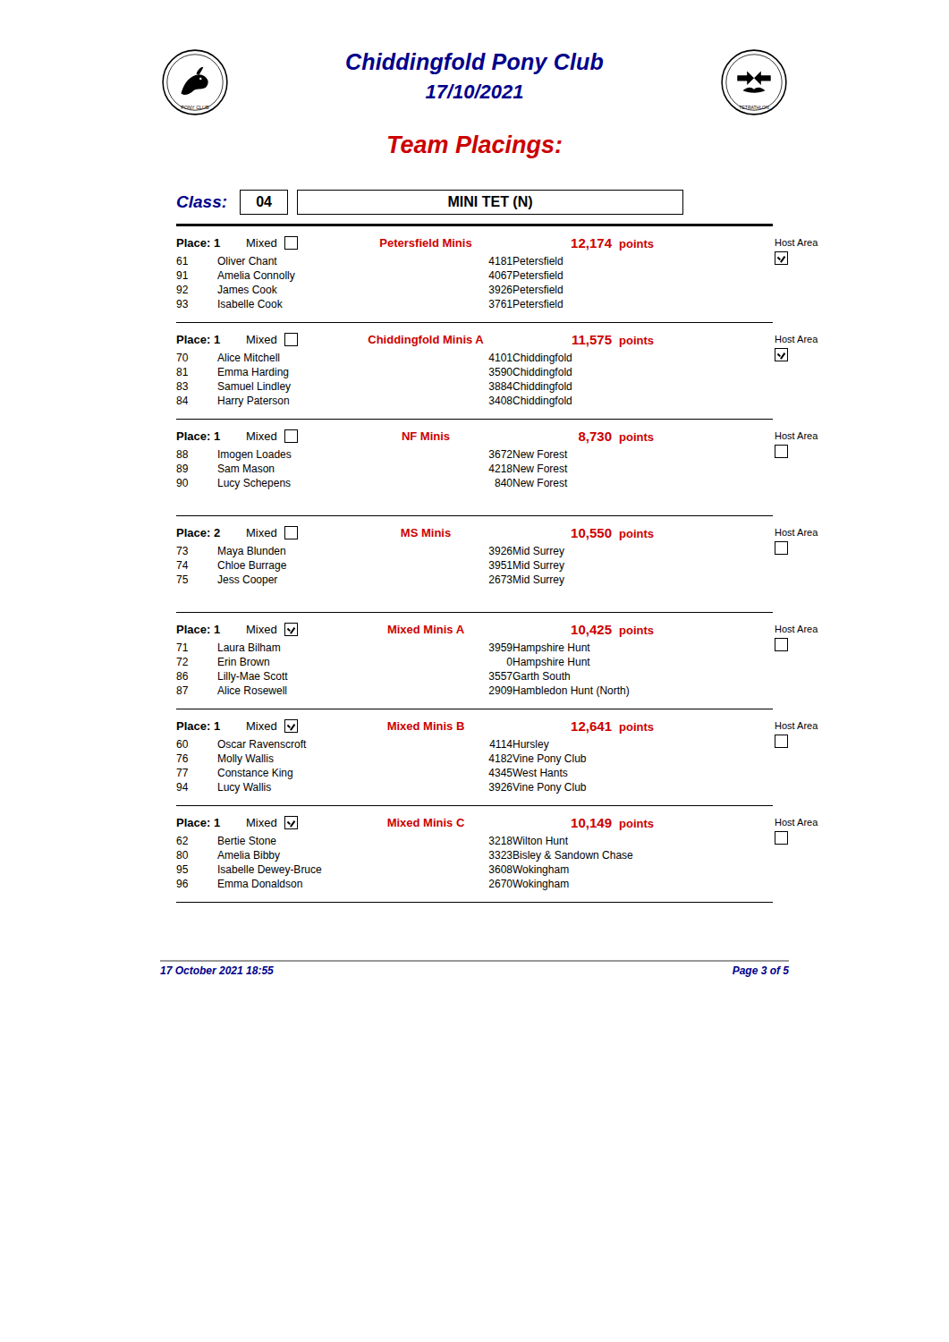PONY CLUB
Chiddingfold Pony Club
17/10/2021
TETRATHLON
Team Placings:
Class:
04
MINI TET (N)
Place: 1
Mixed
Petersfield Minis
12,174 points
Host Area
| 61 | Oliver Chant | 4181 | Petersfield |
| 91 | Amelia Connolly | 4067 | Petersfield |
| 92 | James Cook | 3926 | Petersfield |
| 93 | Isabelle Cook | 3761 | Petersfield |
Place: 1
Mixed
Chiddingfold Minis A
11,575 points
Host Area
| 70 | Alice Mitchell | 4101 | Chiddingfold |
| 81 | Emma Harding | 3590 | Chiddingfold |
| 83 | Samuel Lindley | 3884 | Chiddingfold |
| 84 | Harry Paterson | 3408 | Chiddingfold |
Place: 1
Mixed
NF Minis
8,730 points
Host Area
| 88 | Imogen Loades | 3672 | New Forest |
| 89 | Sam Mason | 4218 | New Forest |
| 90 | Lucy Schepens | 840 | New Forest |
Place: 2
Mixed
MS Minis
10,550 points
Host Area
| 73 | Maya Blunden | 3926 | Mid Surrey |
| 74 | Chloe Burrage | 3951 | Mid Surrey |
| 75 | Jess Cooper | 2673 | Mid Surrey |
Place: 1
Mixed
Mixed Minis A
10,425 points
Host Area
| 71 | Laura Bilham | 3959 | Hampshire Hunt |
| 72 | Erin Brown | 0 | Hampshire Hunt |
| 86 | Lilly-Mae Scott | 3557 | Garth South |
| 87 | Alice Rosewell | 2909 | Hambledon Hunt (North) |
Place: 1
Mixed
Mixed Minis B
12,641 points
Host Area
| 60 | Oscar Ravenscroft | 4114 | Hursley |
| 76 | Molly Wallis | 4182 | Vine Pony Club |
| 77 | Constance King | 4345 | West Hants |
| 94 | Lucy Wallis | 3926 | Vine Pony Club |
Place: 1
Mixed
Mixed Minis C
10,149 points
Host Area
| 62 | Bertie Stone | 3218 | Wilton Hunt |
| 80 | Amelia Bibby | 3323 | Bisley & Sandown Chase |
| 95 | Isabelle Dewey-Bruce | 3608 | Wokingham |
| 96 | Emma Donaldson | 2670 | Wokingham |
17 October 2021 18:55
Page 3 of 5